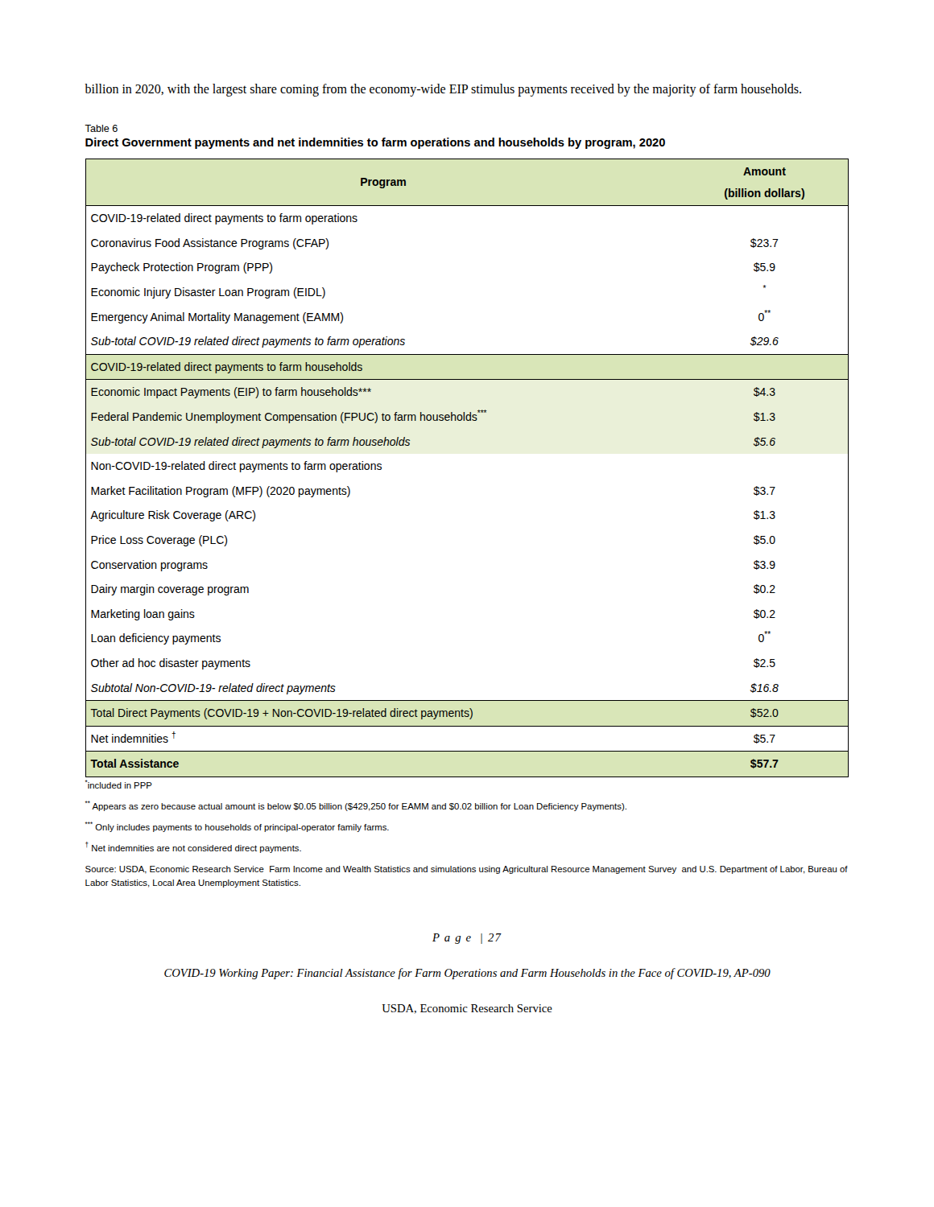billion in 2020, with the largest share coming from the economy-wide EIP stimulus payments received by the majority of farm households.
Table 6
Direct Government payments and net indemnities to farm operations and households by program, 2020
| Program | Amount (billion dollars) |
| --- | --- |
| COVID-19-related direct payments to farm operations | |
| Coronavirus Food Assistance Programs (CFAP) | $23.7 |
| Paycheck Protection Program (PPP) | $5.9 |
| Economic Injury Disaster Loan Program (EIDL) | * |
| Emergency Animal Mortality Management (EAMM) | 0 ** |
| Sub-total COVID-19 related direct payments to farm operations | $29.6 |
| COVID-19-related direct payments to farm households | |
| Economic Impact Payments (EIP) to farm households*** | $4.3 |
| Federal Pandemic Unemployment Compensation (FPUC) to farm households *** | $1.3 |
| Sub-total COVID-19 related direct payments to farm households | $5.6 |
| Non-COVID-19-related direct payments to farm operations | |
| Market Facilitation Program (MFP) (2020 payments) | $3.7 |
| Agriculture Risk Coverage (ARC) | $1.3 |
| Price Loss Coverage (PLC) | $5.0 |
| Conservation programs | $3.9 |
| Dairy margin coverage program | $0.2 |
| Marketing loan gains | $0.2 |
| Loan deficiency payments | 0 ** |
| Other ad hoc disaster payments | $2.5 |
| Subtotal Non-COVID-19- related direct payments | $16.8 |
| Total Direct Payments (COVID-19 + Non-COVID-19-related direct payments) | $52.0 |
| Net indemnities † | $5.7 |
| Total Assistance | $57.7 |
*included in PPP
** Appears as zero because actual amount is below $0.05 billion ($429,250 for EAMM and $0.02 billion for Loan Deficiency Payments).
*** Only includes payments to households of principal-operator family farms.
† Net indemnities are not considered direct payments.
Source: USDA, Economic Research Service Farm Income and Wealth Statistics and simulations using Agricultural Resource Management Survey and U.S. Department of Labor, Bureau of Labor Statistics, Local Area Unemployment Statistics.
P a g e | 27
COVID-19 Working Paper: Financial Assistance for Farm Operations and Farm Households in the Face of COVID-19, AP-090
USDA, Economic Research Service